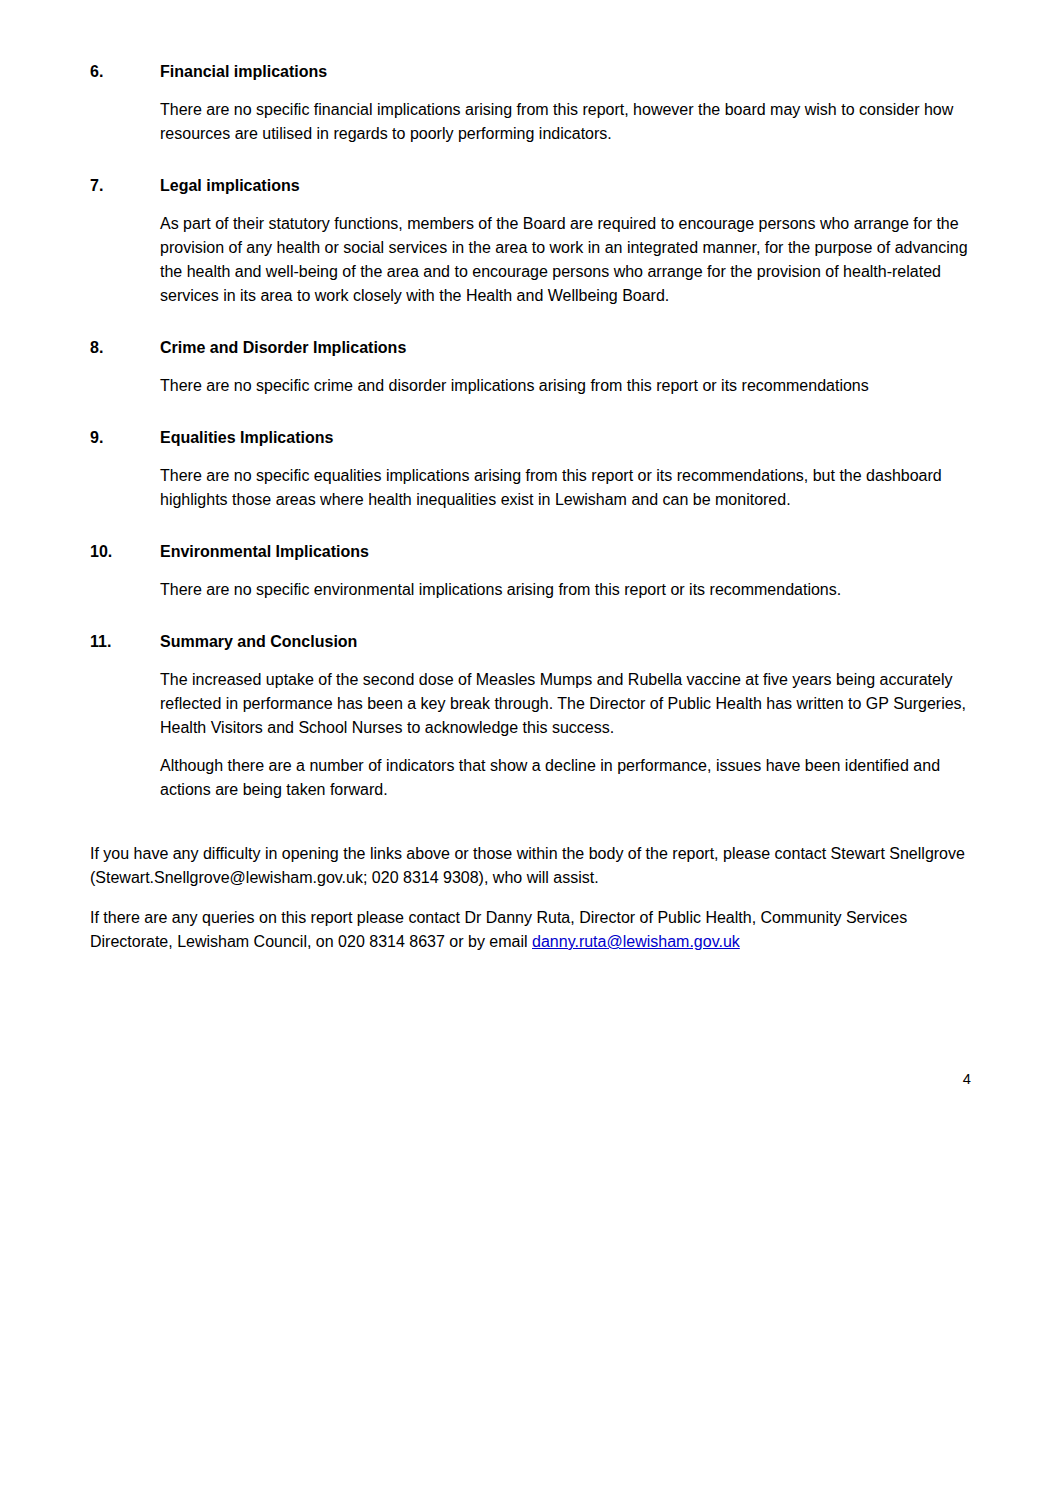6. Financial implications
There are no specific financial implications arising from this report, however the board may wish to consider how resources are utilised in regards to poorly performing indicators.
7. Legal implications
As part of their statutory functions, members of the Board are required to encourage persons who arrange for the provision of any health or social services in the area to work in an integrated manner, for the purpose of advancing the health and well-being of the area and to encourage persons who arrange for the provision of health-related services in its area to work closely with the Health and Wellbeing Board.
8. Crime and Disorder Implications
There are no specific crime and disorder implications arising from this report or its recommendations
9. Equalities Implications
There are no specific equalities implications arising from this report or its recommendations, but the dashboard highlights those areas where health inequalities exist in Lewisham and can be monitored.
10. Environmental Implications
There are no specific environmental implications arising from this report or its recommendations.
11. Summary and Conclusion
The increased uptake of the second dose of Measles Mumps and Rubella vaccine at five years being accurately reflected in performance has been a key break through. The Director of Public Health has written to GP Surgeries, Health Visitors and School Nurses to acknowledge this success.
Although there are a number of indicators that show a decline in performance, issues have been identified and actions are being taken forward.
If you have any difficulty in opening the links above or those within the body of the report, please contact Stewart Snellgrove (Stewart.Snellgrove@lewisham.gov.uk; 020 8314 9308), who will assist.
If there are any queries on this report please contact Dr Danny Ruta, Director of Public Health, Community Services Directorate, Lewisham Council, on 020 8314 8637 or by email danny.ruta@lewisham.gov.uk
4